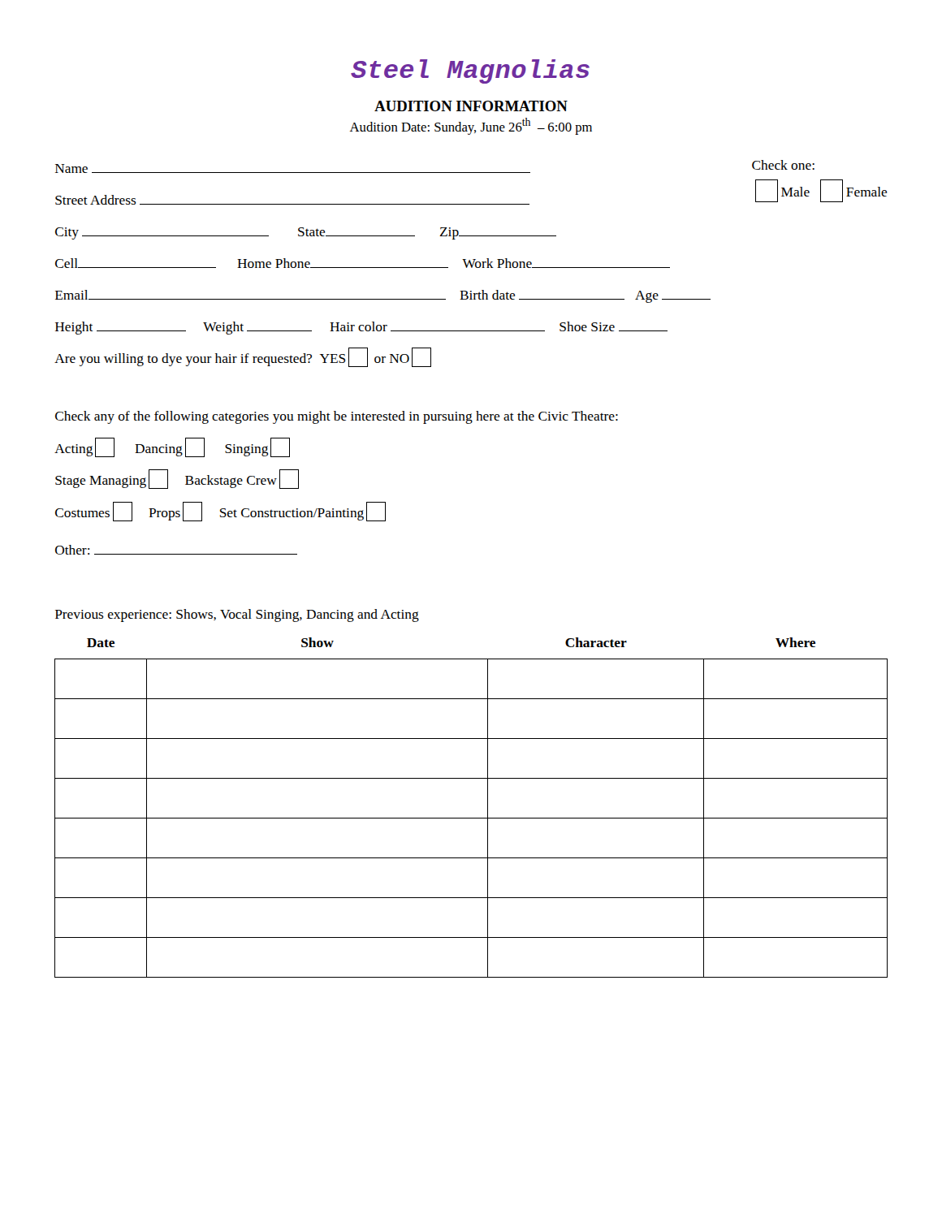Steel Magnolias
AUDITION INFORMATION
Audition Date: Sunday, June 26th – 6:00 pm
Check one:
Male Female
Name
Street Address
City State Zip
Cell Home Phone Work Phone
Email Birth date Age
Height Weight Hair color Shoe Size
Are you willing to dye your hair if requested? YES or NO
Check any of the following categories you might be interested in pursuing here at the Civic Theatre:
Acting Dancing Singing
Stage Managing Backstage Crew
Costumes Props Set Construction/Painting
Other:
Previous experience: Shows, Vocal Singing, Dancing and Acting
| Date | Show | Character | Where |
| --- | --- | --- | --- |